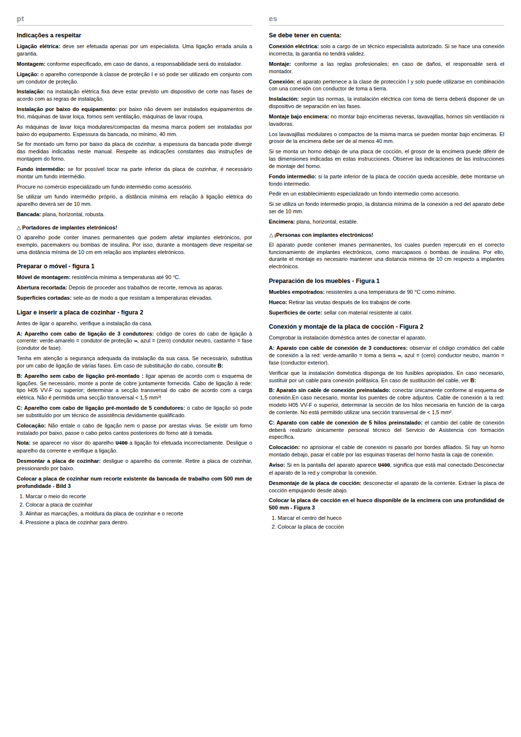pt
Indicações a respeitar
Ligação elétrica: deve ser efetuada apenas por um especialista. Uma ligação errada anula a garantia.
Montagem: conforme especificado, em caso de danos, a responsabilidade será do instalador.
Ligação: o aparelho corresponde à classe de proteção I e só pode ser utilizado em conjunto com um condutor de proteção.
Instalação: na instalação elétrica fixa deve estar previsto um dispositivo de corte nas fases de acordo com as regras de instalação.
Instalação por baixo do equipamento: por baixo não devem ser instalados equipamentos de frio, máquinas de lavar loiça, fornos sem ventilação, máquinas de lavar roupa.
As máquinas de lavar loiça modulares/compactas da mesma marca podem ser instaladas por baixo do equipamento. Espessura da bancada, no mínimo, 40 mm.
Se for montado um forno por baixo da placa de cozinhar, a espessura da bancada pode divergir das medidas indicadas neste manual. Respeite as indicações constantes das instruções de montagem do forno.
Fundo intermédio: se for possível tocar na parte inferior da placa de cozinhar, é necessário montar um fundo intermédio.
Procure no comércio especializado um fundo intermédio como acessório.
Se utilizar um fundo intermédio próprio, a distância mínima em relação à ligação elétrica do aparelho deverá ser de 10 mm.
Bancada: plana, horizontal, robusta.
△ Portadores de implantes eletrónicos!
O aparelho pode conter ímanes permanentes que podem afetar implantes eletrónicos, por exemplo, pacemakers ou bombas de insulina. Por isso, durante a montagem deve respeitar-se uma distância mínima de 10 cm em relação aos implantes eletrónicos.
Preparar o móvel - figura 1
Móvel de montagem: resistência mínima a temperaturas até 90 °C.
Abertura recortada: Depois de proceder aos trabalhos de recorte, remova as aparas.
Superfícies cortadas: sele-as de modo a que resistam a temperaturas elevadas.
Ligar e inserir a placa de cozinhar - figura 2
Antes de ligar o aparelho, verifique a instalação da casa.
A: Aparelho com cabo de ligação de 3 condutores: código de cores do cabo de ligação à corrente: verde-amarelo = condutor de proteção ⏕, azul = (zero) condutor neutro, castanho = fase (condutor de fase).
Tenha em atenção a segurança adequada da instalação da sua casa. Se necessário, substitua por um cabo de ligação de várias fases. Em caso de substituição do cabo, consulte B:
B: Aparelho sem cabo de ligação pré-montado : ligar apenas de acordo com o esquema de ligações. Se necessário, monte a ponte de cobre juntamente fornecida. Cabo de ligação à rede: tipo H05 VV-F ou superior; determinar a secção transversal do cabo de acordo com a carga elétrica. Não é permitida uma secção transversal < 1,5 mm²!
C: Aparelho com cabo de ligação pré-montado de 5 condutores: o cabo de ligação só pode ser substituído por um técnico de assistência devidamente qualificado.
Colocação: Não entale o cabo de ligação nem o passe por arestas vivas. Se existir um forno instalado por baixo, passe o cabo pelos cantos posteriores do forno até à tomada.
Nota: se aparecer no visor do aparelho U400 a ligação foi efetuada incorrectamente. Desligue o aparelho da corrente e verifique a ligação.
Desmontar a placa de cozinhar: desligue o aparelho da corrente. Retire a placa de cozinhar, pressionando por baixo.
Colocar a placa de cozinhar num recorte existente da bancada de trabalho com 500 mm de profundidade - Bild 3
Marcar o meio do recorte
Colocar a placa de cozinhar
Alinhar as marcações, a moldura da placa de cozinhar e o recorte
Pressione a placa de cozinhar para dentro.
es
Se debe tener en cuenta:
Conexión eléctrica: solo a cargo de un técnico especialista autorizado. Si se hace una conexión incorrecta, la garantía no tendrá validez.
Montaje: conforme a las reglas profesionales; en caso de daños, el responsable será el montador.
Conexión: el aparato pertenece a la clase de protección I y solo puede utilizarse en combinación con una conexión con conductor de toma a tierra.
Instalación: según las normas, la instalación eléctrica con toma de tierra deberá disponer de un dispositivo de separación en las fases.
Montaje bajo encimera: no montar bajo encimeras neveras, lavavajillas, hornos sin ventilación ni lavadoras.
Los lavavajillas modulares o compactos de la misma marca se pueden montar bajo encimeras. El grosor de la encimera debe ser de al menos 40 mm.
Si se monta un horno debajo de una placa de cocción, el grosor de la encimera puede diferir de las dimensiones indicadas en estas instrucciones. Observe las indicaciones de las instrucciones de montaje del horno.
Fondo intermedio: si la parte inferior de la placa de cocción queda accesible, debe montarse un fondo intermedio.
Pedir en un establecimiento especializado un fondo intermedio como accesorio.
Si se utiliza un fondo intermedio propio, la distancia mínima de la conexión a red del aparato debe ser de 10 mm.
Encimera: plana, horizontal, estable.
△ ¡Personas con implantes electrónicos!
El aparato puede contener imanes permanentes, los cuales pueden repercutir en el correcto funcionamiento de implantes electrónicos, como marcapasos o bombas de insulina. Por ello, durante el montaje es necesario mantener una distancia mínima de 10 cm respecto a implantes electrónicos.
Preparación de los muebles - Figura 1
Muebles empotrados: resistentes a una temperatura de 90 °C como mínimo.
Hueco: Retirar las virutas después de los trabajos de corte.
Superficies de corte: sellar con material resistente al calor.
Conexión y montaje de la placa de cocción - Figura 2
Comprobar la instalación doméstica antes de conectar el aparato.
A: Aparato con cable de conexión de 3 conductores: observar el código cromático del cable de conexión a la red: verde-amarillo = toma a tierra ⏕, azul = (cero) conductor neutro, marrón = fase (conductor exterior).
Verificar que la instalación doméstica disponga de los fusibles apropiados. En caso necesario, sustituir por un cable para conexión polifásica. En caso de sustitución del cable, ver B:
B: Aparato sin cable de conexión preinstalado: conectar únicamente conforme al esquema de conexión.En caso necesario, montar los puentes de cobre adjuntos. Cable de conexión a la red: modelo H05 VV-F o superior, determinar la sección de los hilos necesaria en función de la carga de corriente. No está permitido utilizar una sección transversal de < 1,5 mm².
C: Aparato con cable de conexión de 5 hilos preinstalado: el cambio del cable de conexión deberá realizarlo únicamente personal técnico del Servicio de Asistencia con formación específica.
Colocación: no aprisionar el cable de conexión ni pasarlo por bordes afilados. Si hay un horno montado debajo, pasar el cable por las esquinas traseras del horno hasta la caja de conexión.
Aviso: Si en la pantalla del aparato aparece U400, significa que está mal conectado.Desconectar el aparato de la red y comprobar la conexión.
Desmontaje de la placa de cocción: desconectar el aparato de la corriente. Extraer la placa de cocción empujando desde abajo.
Colocar la placa de cocción en el hueco disponible de la encimera con una profundidad de 500 mm - Figura 3
Marcar el centro del hueco
Colocar la placa de cocción